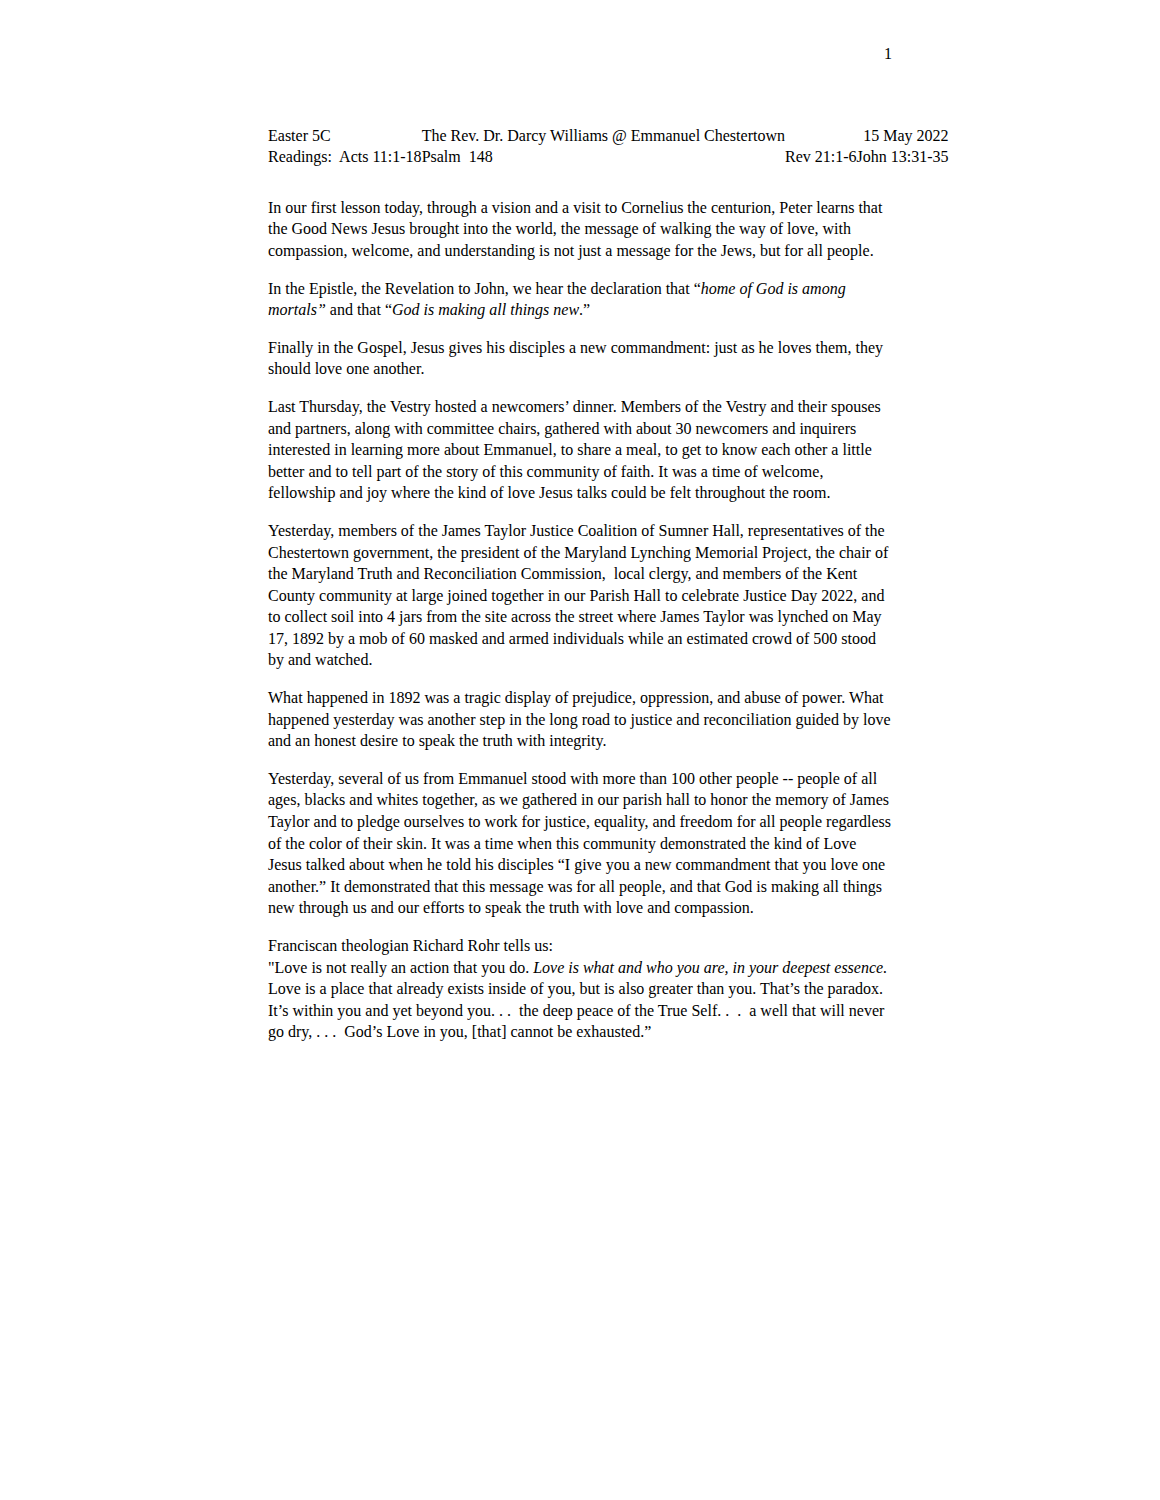1
| Easter 5C | The Rev. Dr. Darcy Williams @ Emmanuel Chestertown | | 15 May 2022 |
| Readings: Acts 11:1-18 | Psalm 148 | Rev 21:1-6 | John 13:31-35 |
In our first lesson today, through a vision and a visit to Cornelius the centurion, Peter learns that the Good News Jesus brought into the world, the message of walking the way of love, with compassion, welcome, and understanding is not just a message for the Jews, but for all people.
In the Epistle, the Revelation to John, we hear the declaration that “home of God is among mortals” and that “God is making all things new.”
Finally in the Gospel, Jesus gives his disciples a new commandment: just as he loves them, they should love one another.
Last Thursday, the Vestry hosted a newcomers’ dinner. Members of the Vestry and their spouses and partners, along with committee chairs, gathered with about 30 newcomers and inquirers interested in learning more about Emmanuel, to share a meal, to get to know each other a little better and to tell part of the story of this community of faith. It was a time of welcome, fellowship and joy where the kind of love Jesus talks could be felt throughout the room.
Yesterday, members of the James Taylor Justice Coalition of Sumner Hall, representatives of the Chestertown government, the president of the Maryland Lynching Memorial Project, the chair of the Maryland Truth and Reconciliation Commission, local clergy, and members of the Kent County community at large joined together in our Parish Hall to celebrate Justice Day 2022, and to collect soil into 4 jars from the site across the street where James Taylor was lynched on May 17, 1892 by a mob of 60 masked and armed individuals while an estimated crowd of 500 stood by and watched.
What happened in 1892 was a tragic display of prejudice, oppression, and abuse of power. What happened yesterday was another step in the long road to justice and reconciliation guided by love and an honest desire to speak the truth with integrity.
Yesterday, several of us from Emmanuel stood with more than 100 other people -- people of all ages, blacks and whites together, as we gathered in our parish hall to honor the memory of James Taylor and to pledge ourselves to work for justice, equality, and freedom for all people regardless of the color of their skin. It was a time when this community demonstrated the kind of Love Jesus talked about when he told his disciples “I give you a new commandment that you love one another.” It demonstrated that this message was for all people, and that God is making all things new through us and our efforts to speak the truth with love and compassion.
Franciscan theologian Richard Rohr tells us:
"Love is not really an action that you do. Love is what and who you are, in your deepest essence. Love is a place that already exists inside of you, but is also greater than you. That’s the paradox. It’s within you and yet beyond you. . . the deep peace of the True Self. . . a well that will never go dry, . . . God’s Love in you, [that] cannot be exhausted.”